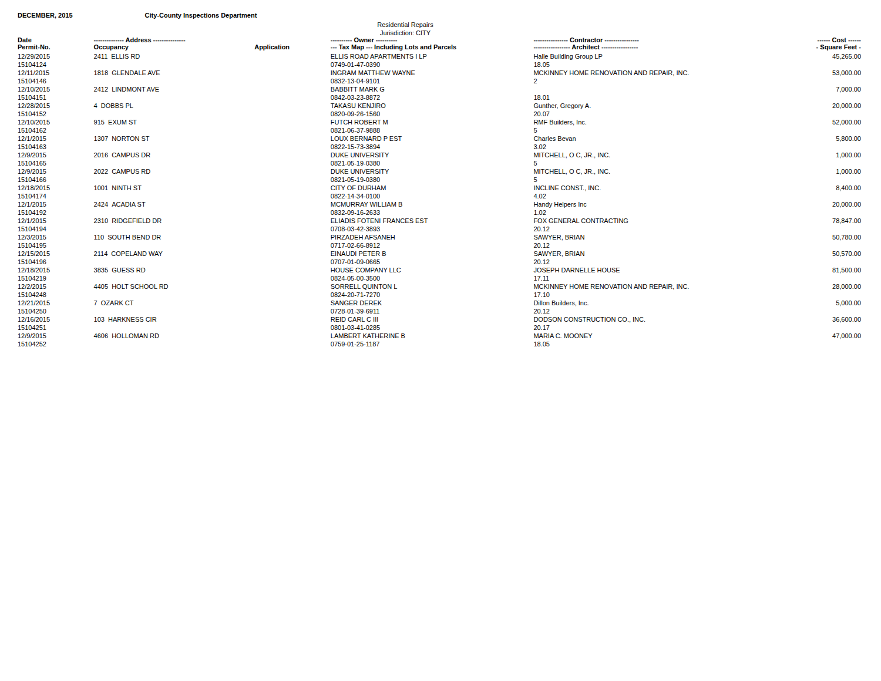DECEMBER, 2015 City-County Inspections Department
Residential Repairs
Jurisdiction: CITY
| Date | -------------- Address --------------- | | ---------- Owner ---------- | ---------------- Contractor ---------------- | ------ Cost ------ |
| --- | --- | --- | --- | --- | --- |
| Permit-No. | Occupancy | Application | --- Tax Map --- Including Lots and Parcels | ----------------- Architect ----------------- | - Square Feet - |
| 12/29/2015 | 2411 ELLIS RD | | ELLIS ROAD APARTMENTS I LP | Halle Building Group LP | 45,265.00 |
| 15104124 | | | 0749-01-47-0390 | 18.05 | |
| 12/11/2015 | 1818 GLENDALE AVE | | INGRAM MATTHEW WAYNE | MCKINNEY HOME RENOVATION AND REPAIR, INC. | 53,000.00 |
| 15104146 | | | 0832-13-04-9101 | 2 | |
| 12/10/2015 | 2412 LINDMONT AVE | | BABBITT MARK G | | 7,000.00 |
| 15104151 | | | 0842-03-23-8872 | 18.01 | |
| 12/28/2015 | 4 DOBBS PL | | TAKASU KENJIRO | Gunther, Gregory A. | 20,000.00 |
| 15104152 | | | 0820-09-26-1560 | 20.07 | |
| 12/10/2015 | 915 EXUM ST | | FUTCH ROBERT M | RMF Builders, Inc. | 52,000.00 |
| 15104162 | | | 0821-06-37-9888 | 5 | |
| 12/1/2015 | 1307 NORTON ST | | LOUX BERNARD P EST | Charles Bevan | 5,800.00 |
| 15104163 | | | 0822-15-73-3894 | 3.02 | |
| 12/9/2015 | 2016 CAMPUS DR | | DUKE UNIVERSITY | MITCHELL, O C, JR., INC. | 1,000.00 |
| 15104165 | | | 0821-05-19-0380 | 5 | |
| 12/9/2015 | 2022 CAMPUS RD | | DUKE UNIVERSITY | MITCHELL, O C, JR., INC. | 1,000.00 |
| 15104166 | | | 0821-05-19-0380 | 5 | |
| 12/18/2015 | 1001 NINTH ST | | CITY OF DURHAM | INCLINE CONST., INC. | 8,400.00 |
| 15104174 | | | 0822-14-34-0100 | 4.02 | |
| 12/1/2015 | 2424 ACADIA ST | | MCMURRAY WILLIAM B | Handy Helpers Inc | 20,000.00 |
| 15104192 | | | 0832-09-16-2633 | 1.02 | |
| 12/1/2015 | 2310 RIDGEFIELD DR | | ELIADIS FOTENI FRANCES EST | FOX GENERAL CONTRACTING | 78,847.00 |
| 15104194 | | | 0708-03-42-3893 | 20.12 | |
| 12/3/2015 | 110 SOUTH BEND DR | | PIRZADEH AFSANEH | SAWYER, BRIAN | 50,780.00 |
| 15104195 | | | 0717-02-66-8912 | 20.12 | |
| 12/15/2015 | 2114 COPELAND WAY | | EINAUDI PETER B | SAWYER, BRIAN | 50,570.00 |
| 15104196 | | | 0707-01-09-0665 | 20.12 | |
| 12/18/2015 | 3835 GUESS RD | | HOUSE COMPANY LLC | JOSEPH DARNELLE HOUSE | 81,500.00 |
| 15104219 | | | 0824-05-00-3500 | 17.11 | |
| 12/2/2015 | 4405 HOLT SCHOOL RD | | SORRELL QUINTON L | MCKINNEY HOME RENOVATION AND REPAIR, INC. | 28,000.00 |
| 15104248 | | | 0824-20-71-7270 | 17.10 | |
| 12/21/2015 | 7 OZARK CT | | SANGER DEREK | Dillon Builders, Inc. | 5,000.00 |
| 15104250 | | | 0728-01-39-6911 | 20.12 | |
| 12/16/2015 | 103 HARKNESS CIR | | REID CARL C III | DODSON CONSTRUCTION CO., INC. | 36,600.00 |
| 15104251 | | | 0801-03-41-0285 | 20.17 | |
| 12/9/2015 | 4606 HOLLOMAN RD | | LAMBERT KATHERINE B | MARIA C. MOONEY | 47,000.00 |
| 15104252 | | | 0759-01-25-1187 | 18.05 | |